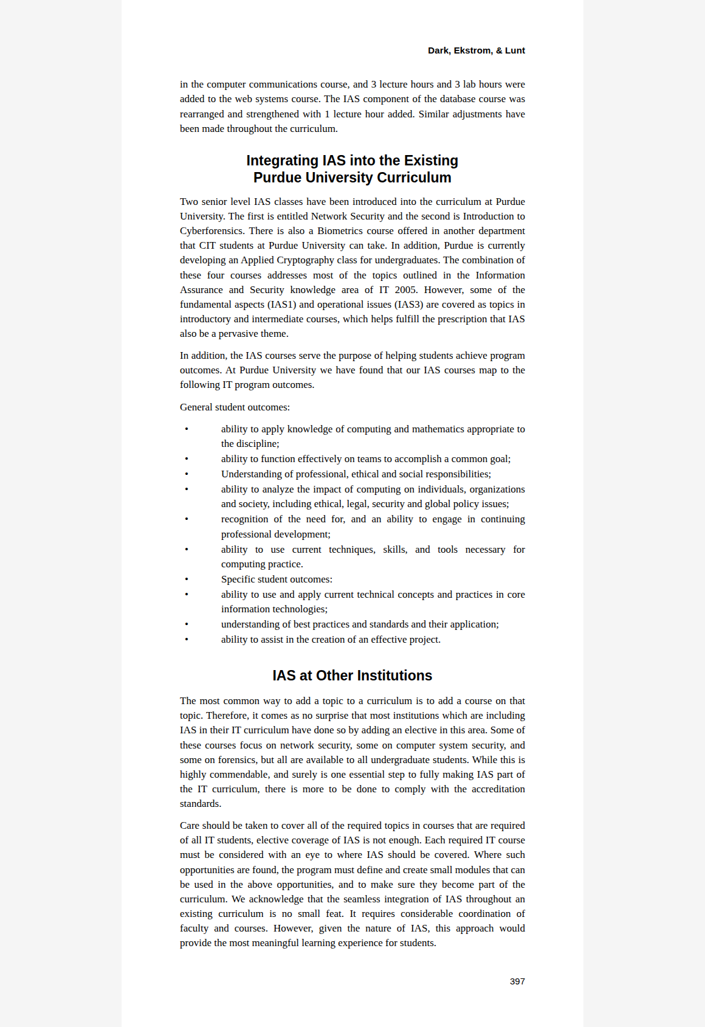Dark, Ekstrom, & Lunt
in the computer communications course, and 3 lecture hours and 3 lab hours were added to the web systems course. The IAS component of the database course was rearranged and strengthened with 1 lecture hour added. Similar adjustments have been made throughout the curriculum.
Integrating IAS into the Existing
Purdue University Curriculum
Two senior level IAS classes have been introduced into the curriculum at Purdue University. The first is entitled Network Security and the second is Introduction to Cyberforensics. There is also a Biometrics course offered in another department that CIT students at Purdue University can take. In addition, Purdue is currently developing an Applied Cryptography class for undergraduates. The combination of these four courses addresses most of the topics outlined in the Information Assurance and Security knowledge area of IT 2005. However, some of the fundamental aspects (IAS1) and operational issues (IAS3) are covered as topics in introductory and intermediate courses, which helps fulfill the prescription that IAS also be a pervasive theme.
In addition, the IAS courses serve the purpose of helping students achieve program outcomes. At Purdue University we have found that our IAS courses map to the following IT program outcomes.
General student outcomes:
ability to apply knowledge of computing and mathematics appropriate to the discipline;
ability to function effectively on teams to accomplish a common goal;
Understanding of professional, ethical and social responsibilities;
ability to analyze the impact of computing on individuals, organizations and society, including ethical, legal, security and global policy issues;
recognition of the need for, and an ability to engage in continuing professional development;
ability to use current techniques, skills, and tools necessary for computing practice.
Specific student outcomes:
ability to use and apply current technical concepts and practices in core information technologies;
understanding of best practices and standards and their application;
ability to assist in the creation of an effective project.
IAS at Other Institutions
The most common way to add a topic to a curriculum is to add a course on that topic. Therefore, it comes as no surprise that most institutions which are including IAS in their IT curriculum have done so by adding an elective in this area. Some of these courses focus on network security, some on computer system security, and some on forensics, but all are available to all undergraduate students. While this is highly commendable, and surely is one essential step to fully making IAS part of the IT curriculum, there is more to be done to comply with the accreditation standards.
Care should be taken to cover all of the required topics in courses that are required of all IT students, elective coverage of IAS is not enough. Each required IT course must be considered with an eye to where IAS should be covered. Where such opportunities are found, the program must define and create small modules that can be used in the above opportunities, and to make sure they become part of the curriculum. We acknowledge that the seamless integration of IAS throughout an existing curriculum is no small feat. It requires considerable coordination of faculty and courses. However, given the nature of IAS, this approach would provide the most meaningful learning experience for students.
397